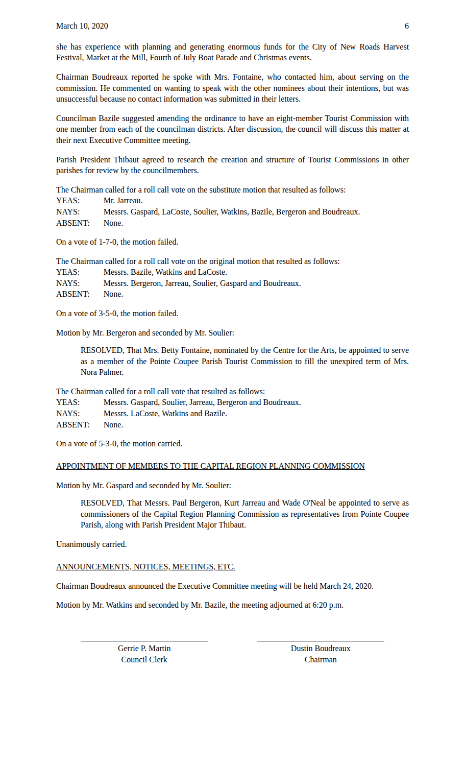March 10, 2020 6
she has experience with planning and generating enormous funds for the City of New Roads Harvest Festival, Market at the Mill, Fourth of July Boat Parade and Christmas events.
Chairman Boudreaux reported he spoke with Mrs. Fontaine, who contacted him, about serving on the commission. He commented on wanting to speak with the other nominees about their intentions, but was unsuccessful because no contact information was submitted in their letters.
Councilman Bazile suggested amending the ordinance to have an eight-member Tourist Commission with one member from each of the councilman districts. After discussion, the council will discuss this matter at their next Executive Committee meeting.
Parish President Thibaut agreed to research the creation and structure of Tourist Commissions in other parishes for review by the councilmembers.
The Chairman called for a roll call vote on the substitute motion that resulted as follows:
| YEAS: | Mr. Jarreau. |
| NAYS: | Messrs. Gaspard, LaCoste, Soulier, Watkins, Bazile, Bergeron and Boudreaux. |
| ABSENT: | None. |
On a vote of 1-7-0, the motion failed.
The Chairman called for a roll call vote on the original motion that resulted as follows:
| YEAS: | Messrs. Bazile, Watkins and LaCoste. |
| NAYS: | Messrs. Bergeron, Jarreau, Soulier, Gaspard and Boudreaux. |
| ABSENT: | None. |
On a vote of 3-5-0, the motion failed.
Motion by Mr. Bergeron and seconded by Mr. Soulier:
RESOLVED, That Mrs. Betty Fontaine, nominated by the Centre for the Arts, be appointed to serve as a member of the Pointe Coupee Parish Tourist Commission to fill the unexpired term of Mrs. Nora Palmer.
The Chairman called for a roll call vote that resulted as follows:
| YEAS: | Messrs. Gaspard, Soulier, Jarreau, Bergeron and Boudreaux. |
| NAYS: | Messrs. LaCoste, Watkins and Bazile. |
| ABSENT: | None. |
On a vote of 5-3-0, the motion carried.
Appointment of Members to the Capital Region Planning Commission
Motion by Mr. Gaspard and seconded by Mr. Soulier:
RESOLVED, That Messrs. Paul Bergeron, Kurt Jarreau and Wade O'Neal be appointed to serve as commissioners of the Capital Region Planning Commission as representatives from Pointe Coupee Parish, along with Parish President Major Thibaut.
Unanimously carried.
Announcements, Notices, Meetings, Etc.
Chairman Boudreaux announced the Executive Committee meeting will be held March 24, 2020.
Motion by Mr. Watkins and seconded by Mr. Bazile, the meeting adjourned at 6:20 p.m.
| Gerrie P. Martin Council Clerk | Dustin Boudreaux Chairman |